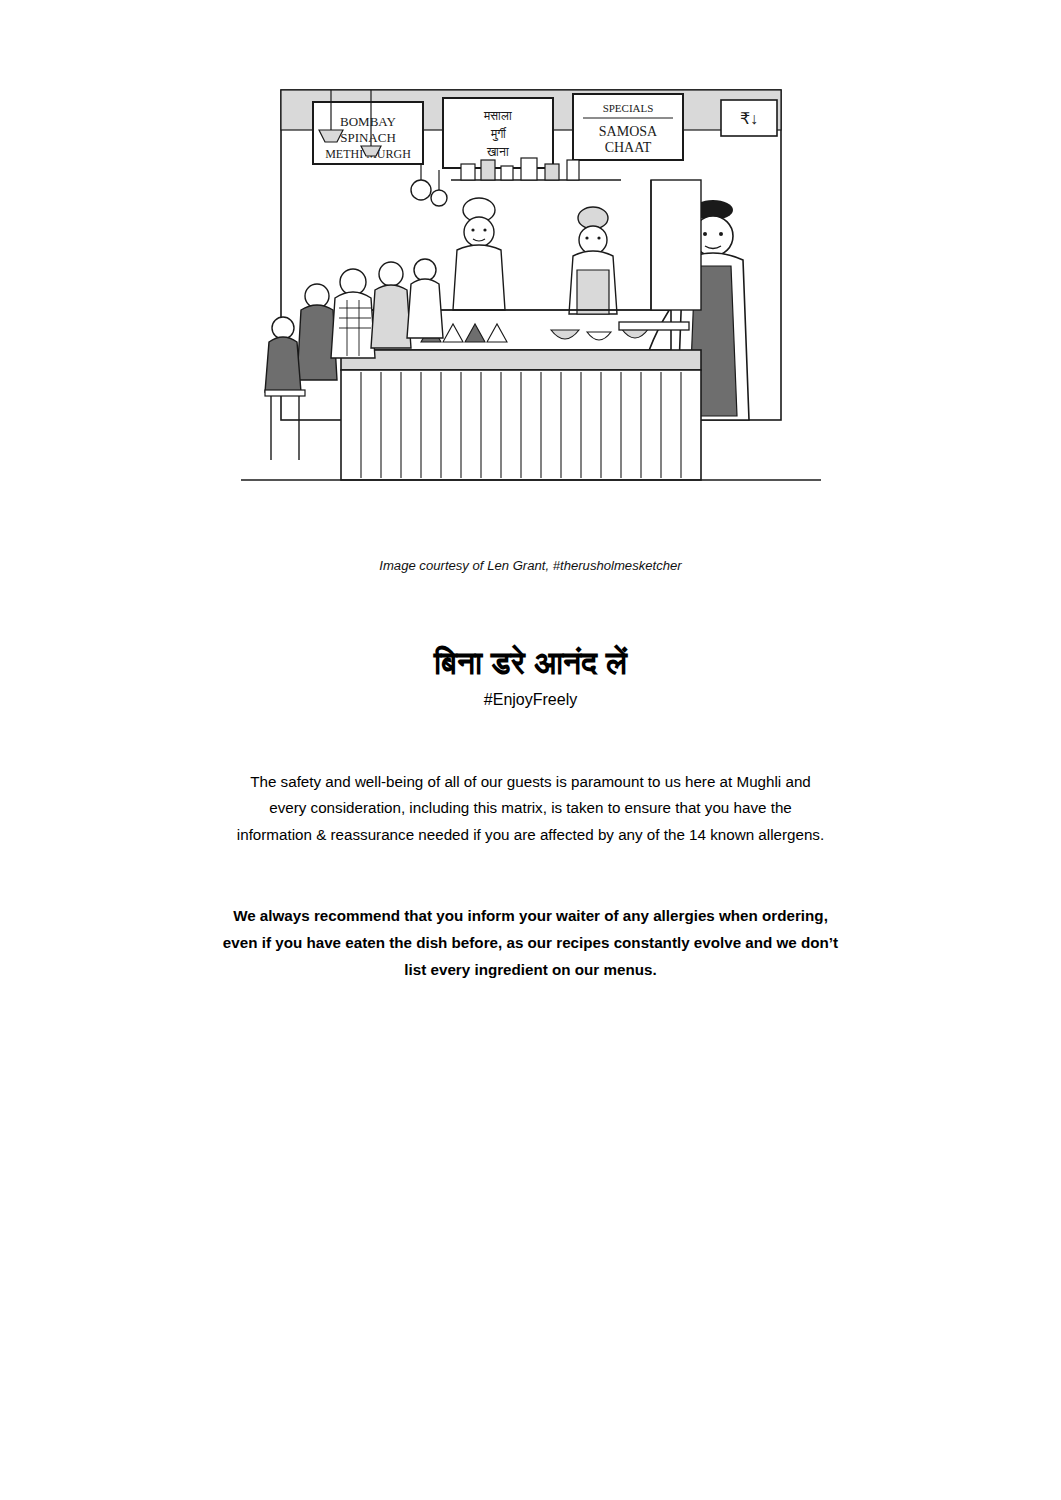Pen and ink sketch of the Mughli kitchen counter A black and white line drawing of an open restaurant kitchen. Chalkboard signs above the counter read "Bombay Spinach", "Methi Murgh", Hindi script, and "Specials Samosa Chaat". Chefs work behind a glass counter while a waiter in an apron carries a tray of dishes. Customers stand at the left of the counter. BOMBAY SPINACH METHI MURGH मसाला मुर्गी खाना SPECIALS SAMOSA CHAAT ₹↓
Image courtesy of Len Grant, #therusholmesketcher
बिना डरे आनंद लें
#EnjoyFreely
The safety and well-being of all of our guests is paramount to us here at Mughli and every consideration, including this matrix, is taken to ensure that you have the information & reassurance needed if you are affected by any of the 14 known allergens.
We always recommend that you inform your waiter of any allergies when ordering, even if you have eaten the dish before, as our recipes constantly evolve and we don’t list every ingredient on our menus.